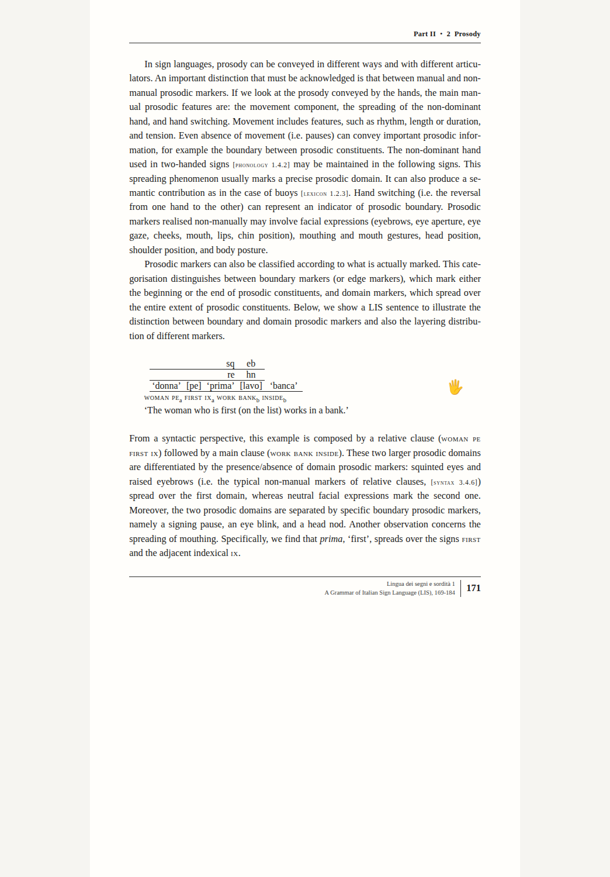Part II•2 Prosody
In sign languages, prosody can be conveyed in different ways and with different articulators. An important distinction that must be acknowledged is that between manual and non-manual prosodic markers. If we look at the prosody conveyed by the hands, the main manual prosodic features are: the movement component, the spreading of the non-dominant hand, and hand switching. Movement includes features, such as rhythm, length or duration, and tension. Even absence of movement (i.e. pauses) can convey important prosodic information, for example the boundary between prosodic constituents. The non-dominant hand used in two-handed signs [phonology 1.4.2] may be maintained in the following signs. This spreading phenomenon usually marks a precise prosodic domain. It can also produce a semantic contribution as in the case of buoys [lexicon 1.2.3]. Hand switching (i.e. the reversal from one hand to the other) can represent an indicator of prosodic boundary. Prosodic markers realised non-manually may involve facial expressions (eyebrows, eye aperture, eye gaze, cheeks, mouth, lips, chin position), mouthing and mouth gestures, head position, shoulder position, and body posture.
Prosodic markers can also be classified according to what is actually marked. This categorisation distinguishes between boundary markers (or edge markers), which mark either the beginning or the end of prosodic constituents, and domain markers, which spread over the entire extent of prosodic constituents. Below, we show a LIS sentence to illustrate the distinction between boundary and domain prosodic markers and also the layering distribution of different markers.
| | sq | eb | | |
| | re | hn | | |
| | ‘donna’ | [pe] | ‘prima’ | [lavo] | ‘banca’ | |
woman pea first ixa work bankb insideb
‘The woman who is first (on the list) works in a bank.’
🖐
From a syntactic perspective, this example is composed by a relative clause (woman pe first ix) followed by a main clause (work bank inside). These two larger prosodic domains are differentiated by the presence/absence of domain prosodic markers: squinted eyes and raised eyebrows (i.e. the typical non-manual markers of relative clauses, [syntax 3.4.6]) spread over the first domain, whereas neutral facial expressions mark the second one. Moreover, the two prosodic domains are separated by specific boundary prosodic markers, namely a signing pause, an eye blink, and a head nod. Another observation concerns the spreading of mouthing. Specifically, we find that prima, ‘first’, spreads over the signs first and the adjacent indexical ix.
Lingua dei segni e sordità 1
A Grammar of Italian Sign Language (LIS), 169-184
171